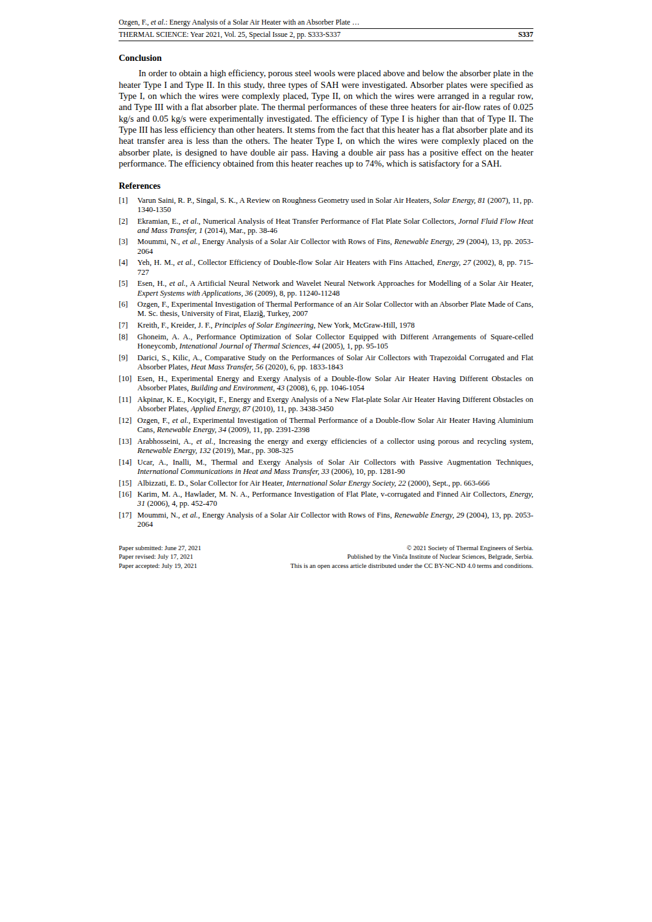Ozgen, F., et al.: Energy Analysis of a Solar Air Heater with an Absorber Plate …
THERMAL SCIENCE: Year 2021, Vol. 25, Special Issue 2, pp. S333-S337 S337
Conclusion
In order to obtain a high efficiency, porous steel wools were placed above and below the absorber plate in the heater Type I and Type II. In this study, three types of SAH were investigated. Absorber plates were specified as Type I, on which the wires were complexly placed, Type II, on which the wires were arranged in a regular row, and Type III with a flat absorber plate. The thermal performances of these three heaters for air-flow rates of 0.025 kg/s and 0.05 kg/s were experimentally investigated. The efficiency of Type I is higher than that of Type II. The Type III has less efficiency than other heaters. It stems from the fact that this heater has a flat absorber plate and its heat transfer area is less than the others. The heater Type I, on which the wires were complexly placed on the absorber plate, is designed to have double air pass. Having a double air pass has a positive effect on the heater performance. The efficiency obtained from this heater reaches up to 74%, which is satisfactory for a SAH.
References
Varun Saini, R. P., Singal, S. K., A Review on Roughness Geometry used in Solar Air Heaters, Solar Energy, 81 (2007), 11, pp. 1340-1350
Ekramian, E., et al., Numerical Analysis of Heat Transfer Performance of Flat Plate Solar Collectors, Jornal Fluid Flow Heat and Mass Transfer, 1 (2014), Mar., pp. 38-46
Moummi, N., et al., Energy Analysis of a Solar Air Collector with Rows of Fins, Renewable Energy, 29 (2004), 13, pp. 2053-2064
Yeh, H. M., et al., Collector Efficiency of Double-flow Solar Air Heaters with Fins Attached, Energy, 27 (2002), 8, pp. 715-727
Esen, H., et al., A Artificial Neural Network and Wavelet Neural Network Approaches for Modelling of a Solar Air Heater, Expert Systems with Applications, 36 (2009), 8, pp. 11240-11248
Ozgen, F., Experimental Investigation of Thermal Performance of an Air Solar Collector with an Absorber Plate Made of Cans, M. Sc. thesis, University of Firat, Elaziğ, Turkey, 2007
Kreith, F., Kreider, J. F., Principles of Solar Engineering, New York, McGraw-Hill, 1978
Ghoneim, A. A., Performance Optimization of Solar Collector Equipped with Different Arrangements of Square-celled Honeycomb, Intenational Journal of Thermal Sciences, 44 (2005), 1, pp. 95-105
Darici, S., Kilic, A., Comparative Study on the Performances of Solar Air Collectors with Trapezoidal Corrugated and Flat Absorber Plates, Heat Mass Transfer, 56 (2020), 6, pp. 1833-1843
Esen, H., Experimental Energy and Exergy Analysis of a Double-flow Solar Air Heater Having Different Obstacles on Absorber Plates, Building and Environment, 43 (2008), 6, pp. 1046-1054
Akpinar, K. E., Kocyigit, F., Energy and Exergy Analysis of a New Flat-plate Solar Air Heater Having Different Obstacles on Absorber Plates, Applied Energy, 87 (2010), 11, pp. 3438-3450
Ozgen, F., et al., Experimental Investigation of Thermal Performance of a Double-flow Solar Air Heater Having Aluminium Cans, Renewable Energy, 34 (2009), 11, pp. 2391-2398
Arabhosseini, A., et al., Increasing the energy and exergy efficiencies of a collector using porous and recycling system, Renewable Energy, 132 (2019), Mar., pp. 308-325
Ucar, A., Inalli, M., Thermal and Exergy Analysis of Solar Air Collectors with Passive Augmentation Techniques, International Communications in Heat and Mass Transfer, 33 (2006), 10, pp. 1281-90
Albizzati, E. D., Solar Collector for Air Heater, International Solar Energy Society, 22 (2000), Sept., pp. 663-666
Karim, M. A., Hawlader, M. N. A., Performance Investigation of Flat Plate, v-corrugated and Finned Air Collectors, Energy, 31 (2006), 4, pp. 452-470
Moummi, N., et al., Energy Analysis of a Solar Air Collector with Rows of Fins, Renewable Energy, 29 (2004), 13, pp. 2053-2064
| Paper submitted: June 27, 2021 | © 2021 Society of Thermal Engineers of Serbia. |
| Paper revised: July 17, 2021 | Published by the Vinča Institute of Nuclear Sciences, Belgrade, Serbia. |
| Paper accepted: July 19, 2021 | This is an open access article distributed under the CC BY-NC-ND 4.0 terms and conditions. |